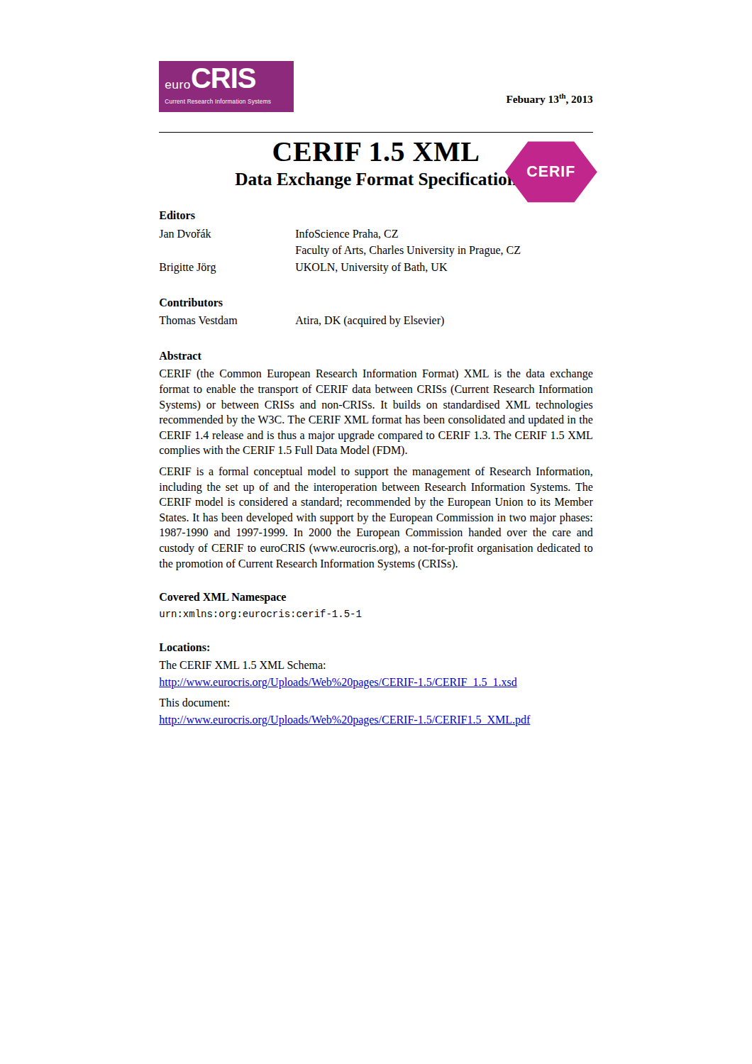euro CRIS
Current Research Information Systems
Febuary 13th, 2013
CERIF
CERIF 1.5 XML
Data Exchange Format Specification
Editors
| Jan Dvořák | InfoScience Praha, CZ |
| | Faculty of Arts, Charles University in Prague, CZ |
| Brigitte Jörg | UKOLN, University of Bath, UK |
Contributors
| Thomas Vestdam | Atira, DK (acquired by Elsevier) |
Abstract
CERIF (the Common European Research Information Format) XML is the data exchange format to enable the transport of CERIF data between CRISs (Current Research Information Systems) or between CRISs and non-CRISs. It builds on standardised XML technologies recommended by the W3C. The CERIF XML format has been consolidated and updated in the CERIF 1.4 release and is thus a major upgrade compared to CERIF 1.3. The CERIF 1.5 XML complies with the CERIF 1.5 Full Data Model (FDM).
CERIF is a formal conceptual model to support the management of Research Information, including the set up of and the interoperation between Research Information Systems. The CERIF model is considered a standard; recommended by the European Union to its Member States. It has been developed with support by the European Commission in two major phases: 1987-1990 and 1997-1999. In 2000 the European Commission handed over the care and custody of CERIF to euroCRIS (www.eurocris.org), a not-for-profit organisation dedicated to the promotion of Current Research Information Systems (CRISs).
Covered XML Namespace
urn:xmlns:org:eurocris:cerif-1.5-1
Locations:
The CERIF XML 1.5 XML Schema:
http://www.eurocris.org/Uploads/Web%20pages/CERIF-1.5/CERIF_1.5_1.xsd
This document:
http://www.eurocris.org/Uploads/Web%20pages/CERIF-1.5/CERIF1.5_XML.pdf